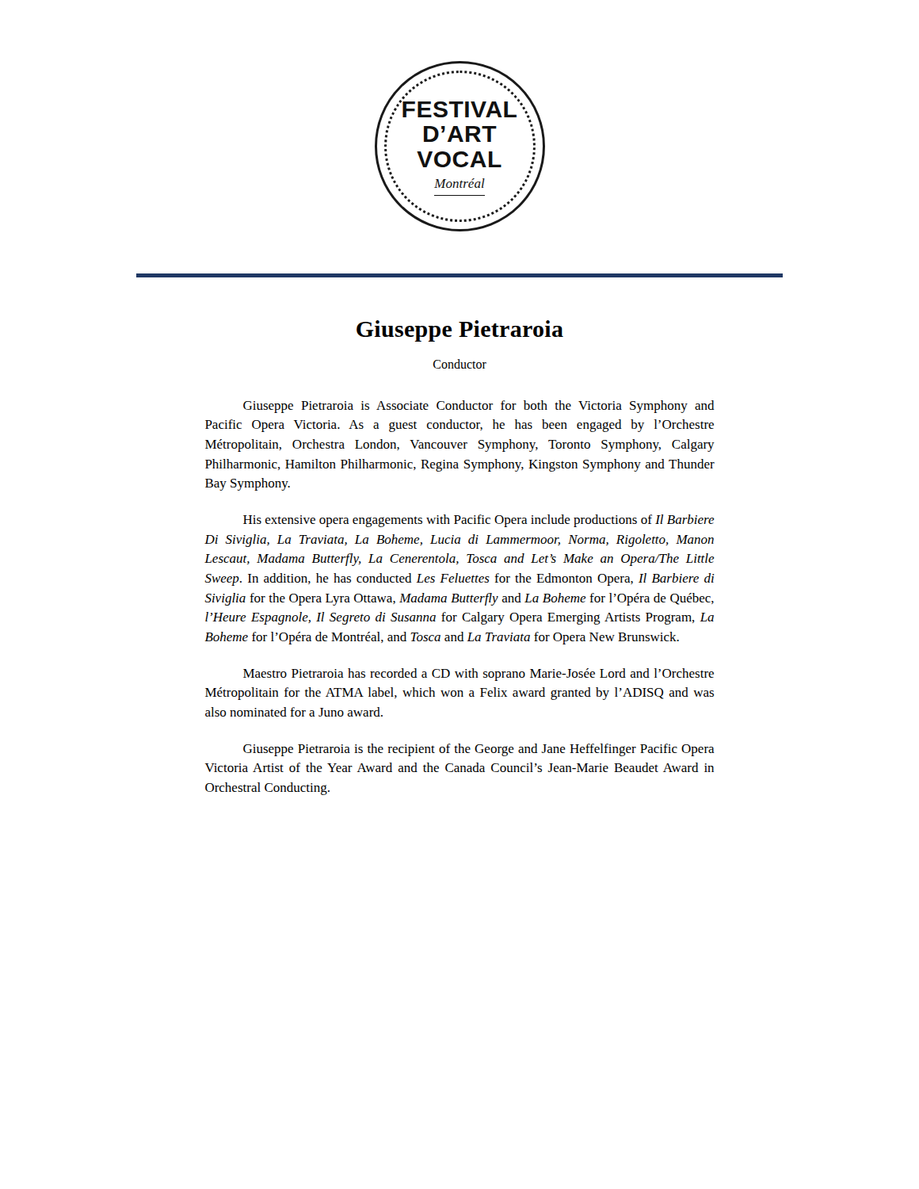FESTIVAL
D’ART VOCAL
Montréal
Giuseppe Pietraroia
Conductor
Giuseppe Pietraroia is Associate Conductor for both the Victoria Symphony and Pacific Opera Victoria. As a guest conductor, he has been engaged by l’Orchestre Métropolitain, Orchestra London, Vancouver Symphony, Toronto Symphony, Calgary Philharmonic, Hamilton Philharmonic, Regina Symphony, Kingston Symphony and Thunder Bay Symphony.
His extensive opera engagements with Pacific Opera include productions of Il Barbiere Di Siviglia, La Traviata, La Boheme, Lucia di Lammermoor, Norma, Rigoletto, Manon Lescaut, Madama Butterfly, La Cenerentola, Tosca and Let’s Make an Opera/The Little Sweep. In addition, he has conducted Les Feluettes for the Edmonton Opera, Il Barbiere di Siviglia for the Opera Lyra Ottawa, Madama Butterfly and La Boheme for l’Opéra de Québec, l’Heure Espagnole, Il Segreto di Susanna for Calgary Opera Emerging Artists Program, La Boheme for l’Opéra de Montréal, and Tosca and La Traviata for Opera New Brunswick.
Maestro Pietraroia has recorded a CD with soprano Marie-Josée Lord and l’Orchestre Métropolitain for the ATMA label, which won a Felix award granted by l’ADISQ and was also nominated for a Juno award.
Giuseppe Pietraroia is the recipient of the George and Jane Heffelfinger Pacific Opera Victoria Artist of the Year Award and the Canada Council’s Jean-Marie Beaudet Award in Orchestral Conducting.